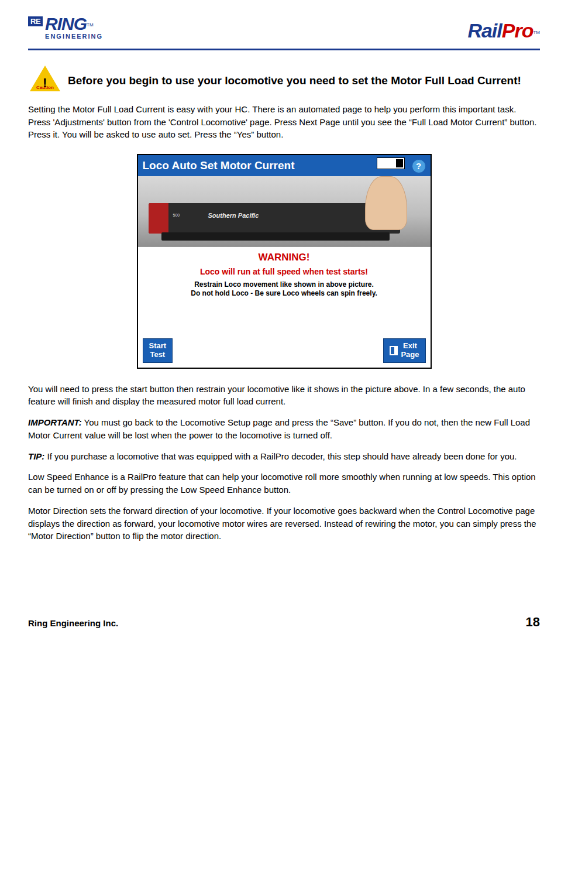RE
RING TM ENGINEERING
Rail Pro TM
Caution
Before you begin to use your locomotive you need to set the Motor Full Load Current!
Setting the Motor Full Load Current is easy with your HC. There is an automated page to help you perform this important task. Press 'Adjustments' button from the 'Control Locomotive' page. Press Next Page until you see the “Full Load Motor Current” button. Press it. You will be asked to use auto set. Press the “Yes” button.
Loco Auto Set Motor Current ?
500
Southern Pacific
WARNING!
Loco will run at full speed when test starts!
Restrain Loco movement like shown in above picture.
Do not hold Loco - Be sure Loco wheels can spin freely.
Start
Test
Exit
Page
You will need to press the start button then restrain your locomotive like it shows in the picture above. In a few seconds, the auto feature will finish and display the measured motor full load current.
IMPORTANT: You must go back to the Locomotive Setup page and press the “Save” button. If you do not, then the new Full Load Motor Current value will be lost when the power to the locomotive is turned off.
TIP: If you purchase a locomotive that was equipped with a RailPro decoder, this step should have already been done for you.
Low Speed Enhance is a RailPro feature that can help your locomotive roll more smoothly when running at low speeds. This option can be turned on or off by pressing the Low Speed Enhance button.
Motor Direction sets the forward direction of your locomotive. If your locomotive goes backward when the Control Locomotive page displays the direction as forward, your locomotive motor wires are reversed. Instead of rewiring the motor, you can simply press the “Motor Direction” button to flip the motor direction.
Ring Engineering Inc. 18